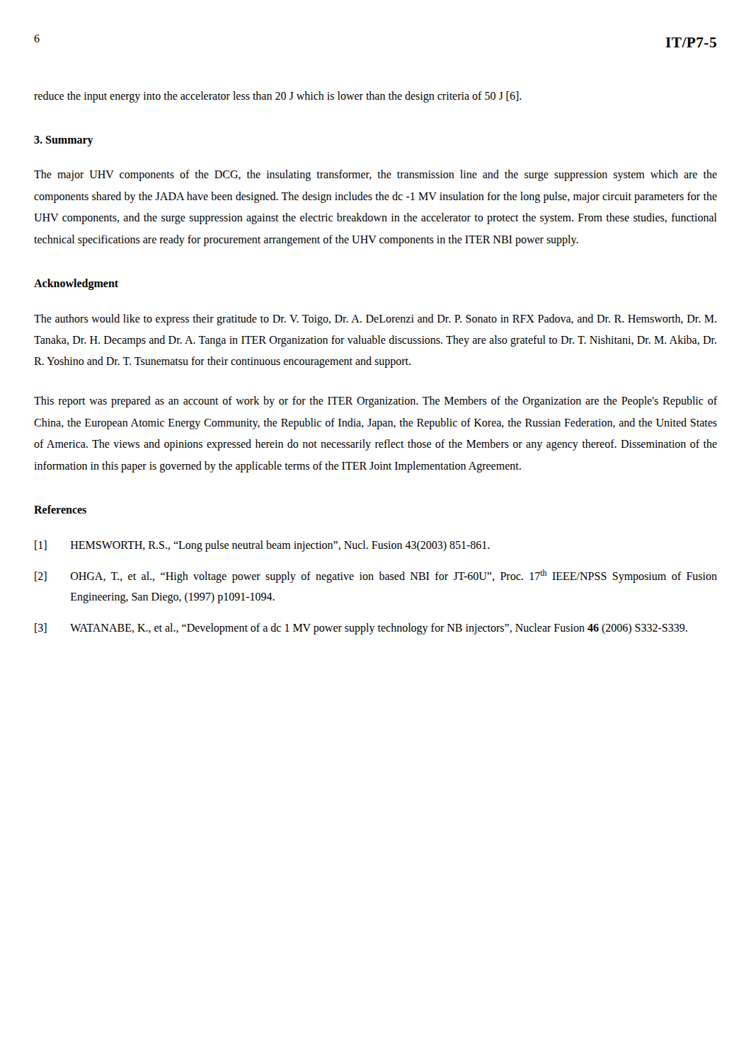6
IT/P7-5
reduce the input energy into the accelerator less than 20 J which is lower than the design criteria of 50 J [6].
3. Summary
The major UHV components of the DCG, the insulating transformer, the transmission line and the surge suppression system which are the components shared by the JADA have been designed. The design includes the dc -1 MV insulation for the long pulse, major circuit parameters for the UHV components, and the surge suppression against the electric breakdown in the accelerator to protect the system. From these studies, functional technical specifications are ready for procurement arrangement of the UHV components in the ITER NBI power supply.
Acknowledgment
The authors would like to express their gratitude to Dr. V. Toigo, Dr. A. DeLorenzi and Dr. P. Sonato in RFX Padova, and Dr. R. Hemsworth, Dr. M. Tanaka, Dr. H. Decamps and Dr. A. Tanga in ITER Organization for valuable discussions. They are also grateful to Dr. T. Nishitani, Dr. M. Akiba, Dr. R. Yoshino and Dr. T. Tsunematsu for their continuous encouragement and support.
This report was prepared as an account of work by or for the ITER Organization. The Members of the Organization are the People's Republic of China, the European Atomic Energy Community, the Republic of India, Japan, the Republic of Korea, the Russian Federation, and the United States of America. The views and opinions expressed herein do not necessarily reflect those of the Members or any agency thereof. Dissemination of the information in this paper is governed by the applicable terms of the ITER Joint Implementation Agreement.
References
[1] HEMSWORTH, R.S., “Long pulse neutral beam injection”, Nucl. Fusion 43(2003) 851-861.
[2] OHGA, T., et al., “High voltage power supply of negative ion based NBI for JT-60U”, Proc. 17th IEEE/NPSS Symposium of Fusion Engineering, San Diego, (1997) p1091-1094.
[3] WATANABE, K., et al., “Development of a dc 1 MV power supply technology for NB injectors”, Nuclear Fusion 46 (2006) S332-S339.